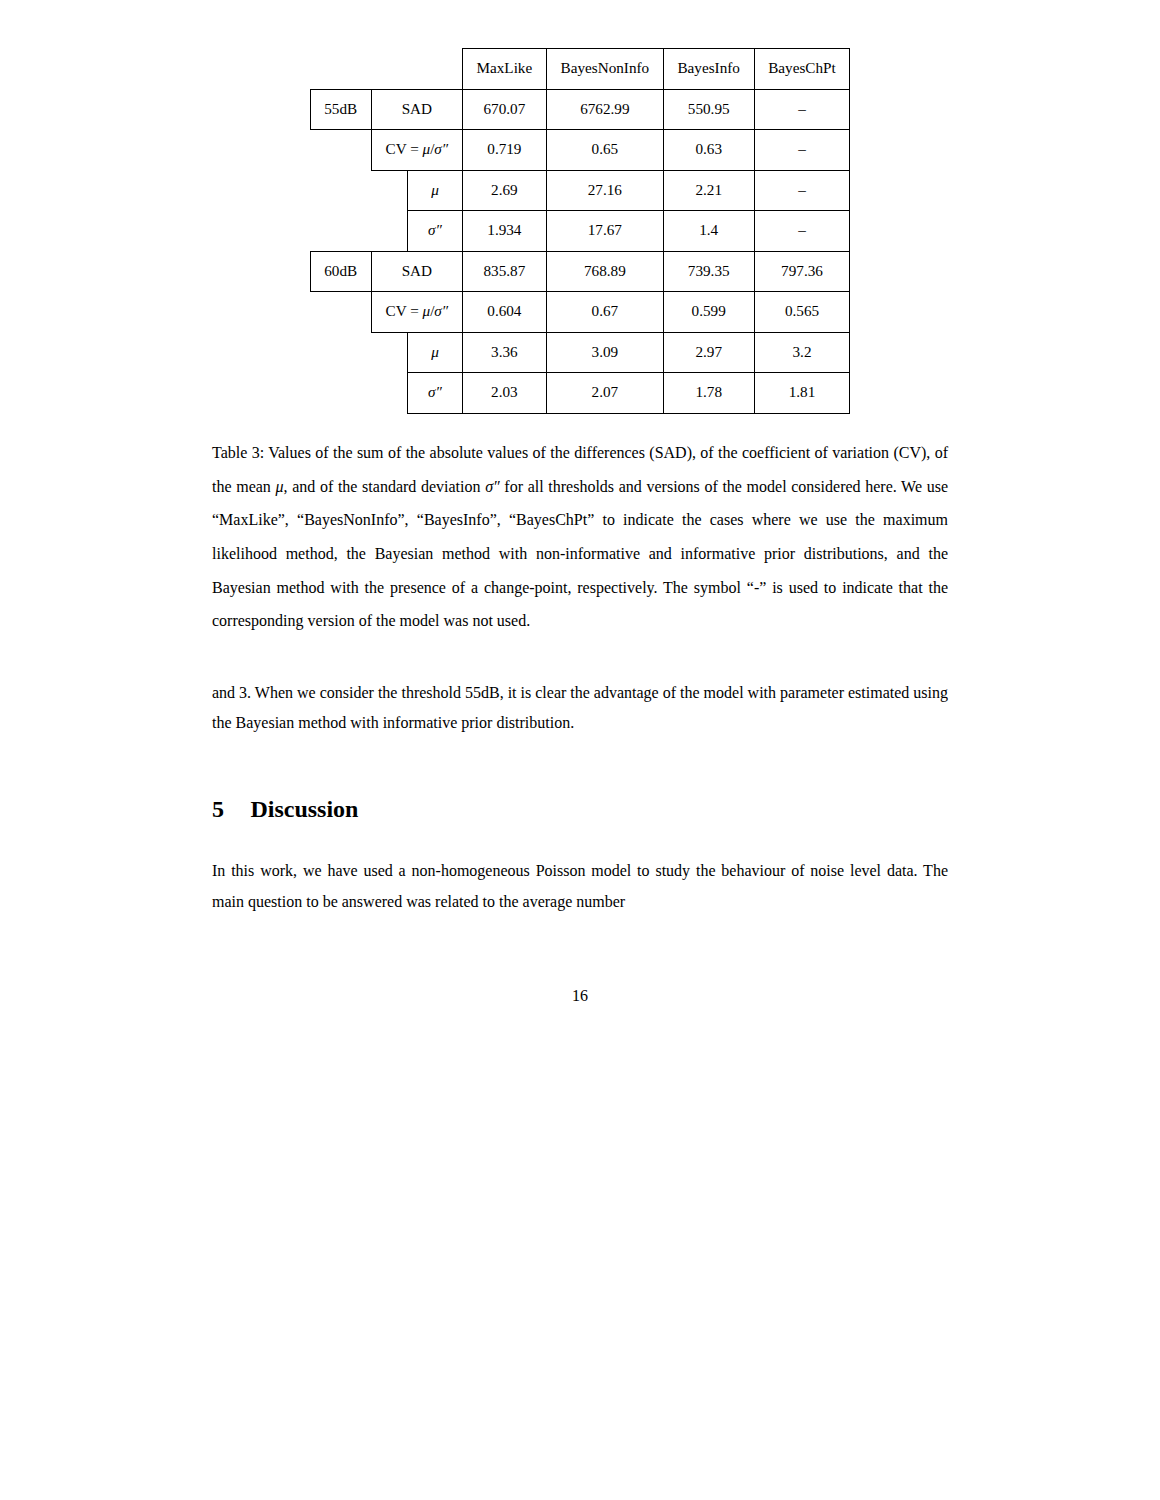| | | | MaxLike | BayesNonInfo | BayesInfo | BayesChPt |
| 55dB | SAD | 670.07 | 6762.99 | 550.95 | – |
| | CV = μ / σ″ | 0.719 | 0.65 | 0.63 | – |
| | | μ | 2.69 | 27.16 | 2.21 | – |
| | | σ″ | 1.934 | 17.67 | 1.4 | – |
| 60dB | SAD | 835.87 | 768.89 | 739.35 | 797.36 |
| | CV = μ / σ″ | 0.604 | 0.67 | 0.599 | 0.565 |
| | | μ | 3.36 | 3.09 | 2.97 | 3.2 |
| | | σ″ | 2.03 | 2.07 | 1.78 | 1.81 |
Table 3: Values of the sum of the absolute values of the differences (SAD), of the coefficient of variation (CV), of the mean μ, and of the standard deviation σ″ for all thresholds and versions of the model considered here. We use “MaxLike”, “BayesNonInfo”, “BayesInfo”, “BayesChPt” to indicate the cases where we use the maximum likelihood method, the Bayesian method with non-informative and informative prior distributions, and the Bayesian method with the presence of a change-point, respectively. The symbol “-” is used to indicate that the corresponding version of the model was not used.
and 3. When we consider the threshold 55dB, it is clear the advantage of the model with parameter estimated using the Bayesian method with informative prior distribution.
5 Discussion
In this work, we have used a non-homogeneous Poisson model to study the behaviour of noise level data. The main question to be answered was related to the average number
16